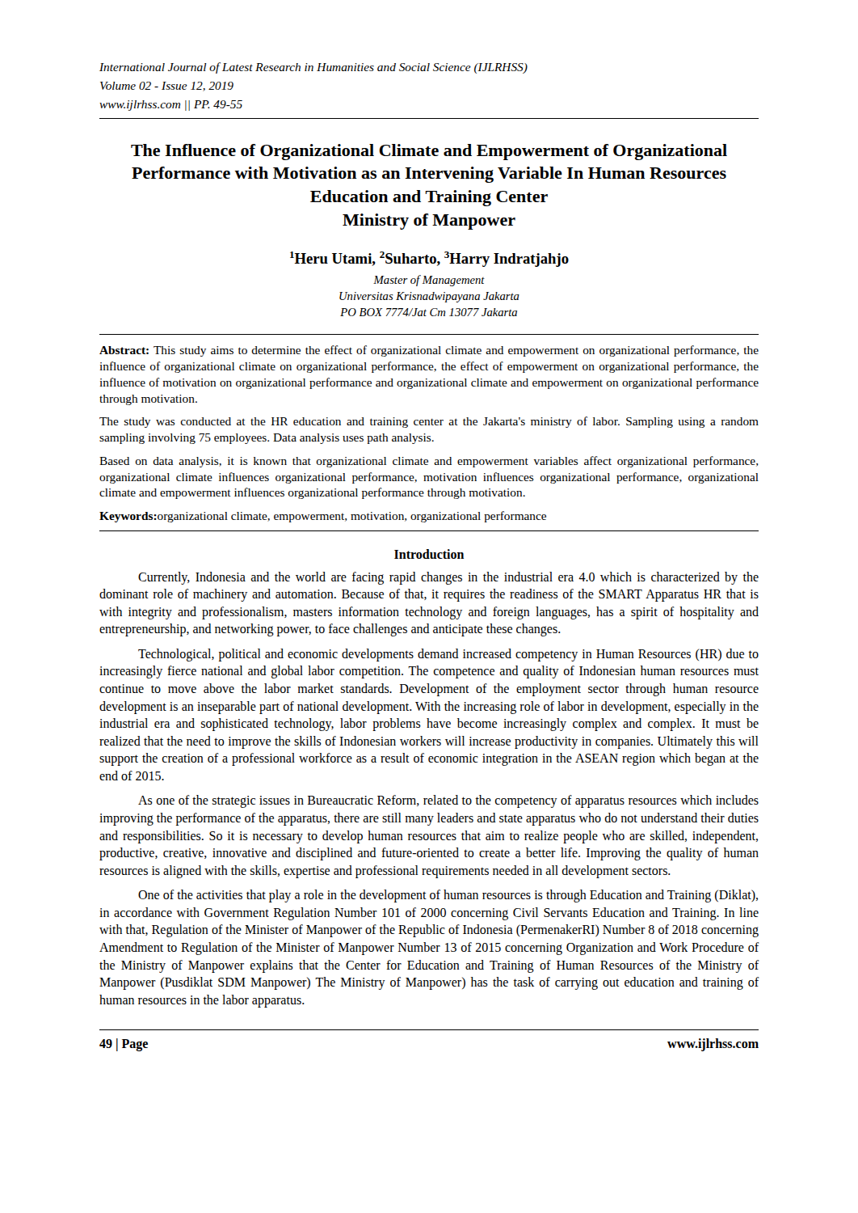International Journal of Latest Research in Humanities and Social Science (IJLRHSS)
Volume 02 - Issue 12, 2019
www.ijlrhss.com || PP. 49-55
The Influence of Organizational Climate and Empowerment of Organizational Performance with Motivation as an Intervening Variable In Human Resources Education and Training Center
Ministry of Manpower
1Heru Utami, 2Suharto, 3Harry Indratjahjo
Master of Management
Universitas Krisnadwipayana Jakarta
PO BOX 7774/Jat Cm 13077 Jakarta
Abstract: This study aims to determine the effect of organizational climate and empowerment on organizational performance, the influence of organizational climate on organizational performance, the effect of empowerment on organizational performance, the influence of motivation on organizational performance and organizational climate and empowerment on organizational performance through motivation.
The study was conducted at the HR education and training center at the Jakarta's ministry of labor. Sampling using a random sampling involving 75 employees. Data analysis uses path analysis.
Based on data analysis, it is known that organizational climate and empowerment variables affect organizational performance, organizational climate influences organizational performance, motivation influences organizational performance, organizational climate and empowerment influences organizational performance through motivation.
Keywords: organizational climate, empowerment, motivation, organizational performance
Introduction
Currently, Indonesia and the world are facing rapid changes in the industrial era 4.0 which is characterized by the dominant role of machinery and automation. Because of that, it requires the readiness of the SMART Apparatus HR that is with integrity and professionalism, masters information technology and foreign languages, has a spirit of hospitality and entrepreneurship, and networking power, to face challenges and anticipate these changes.
Technological, political and economic developments demand increased competency in Human Resources (HR) due to increasingly fierce national and global labor competition. The competence and quality of Indonesian human resources must continue to move above the labor market standards. Development of the employment sector through human resource development is an inseparable part of national development. With the increasing role of labor in development, especially in the industrial era and sophisticated technology, labor problems have become increasingly complex and complex. It must be realized that the need to improve the skills of Indonesian workers will increase productivity in companies. Ultimately this will support the creation of a professional workforce as a result of economic integration in the ASEAN region which began at the end of 2015.
As one of the strategic issues in Bureaucratic Reform, related to the competency of apparatus resources which includes improving the performance of the apparatus, there are still many leaders and state apparatus who do not understand their duties and responsibilities. So it is necessary to develop human resources that aim to realize people who are skilled, independent, productive, creative, innovative and disciplined and future-oriented to create a better life. Improving the quality of human resources is aligned with the skills, expertise and professional requirements needed in all development sectors.
One of the activities that play a role in the development of human resources is through Education and Training (Diklat), in accordance with Government Regulation Number 101 of 2000 concerning Civil Servants Education and Training. In line with that, Regulation of the Minister of Manpower of the Republic of Indonesia (PermenakerRI) Number 8 of 2018 concerning Amendment to Regulation of the Minister of Manpower Number 13 of 2015 concerning Organization and Work Procedure of the Ministry of Manpower explains that the Center for Education and Training of Human Resources of the Ministry of Manpower (Pusdiklat SDM Manpower) The Ministry of Manpower) has the task of carrying out education and training of human resources in the labor apparatus.
49 | Page www.ijlrhss.com